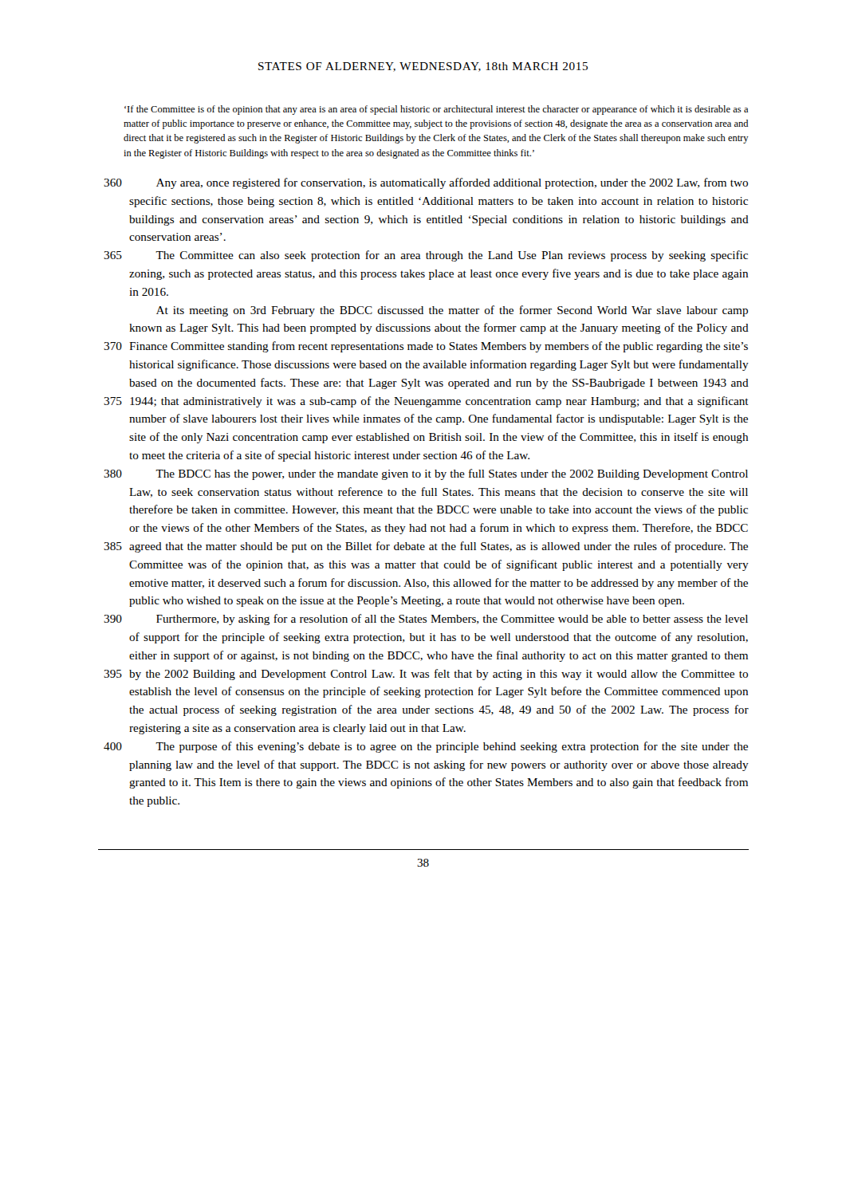STATES OF ALDERNEY, WEDNESDAY, 18th MARCH 2015
‘If the Committee is of the opinion that any area is an area of special historic or architectural interest the character or appearance of which it is desirable as a matter of public importance to preserve or enhance, the Committee may, subject to the provisions of section 48, designate the area as a conservation area and direct that it be registered as such in the Register of Historic Buildings by the Clerk of the States, and the Clerk of the States shall thereupon make such entry in the Register of Historic Buildings with respect to the area so designated as the Committee thinks fit.’
Any area, once registered for conservation, is automatically afforded additional protection, 360under the 2002 Law, from two specific sections, those being section 8, which is entitled ‘Additional matters to be taken into account in relation to historic buildings and conservation areas’ and section 9, which is entitled ‘Special conditions in relation to historic buildings and conservation areas’.
The Committee can also seek protection for an area through the Land Use Plan reviews 365process by seeking specific zoning, such as protected areas status, and this process takes place at least once every five years and is due to take place again in 2016.
At its meeting on 3rd February the BDCC discussed the matter of the former Second World War slave labour camp known as Lager Sylt. This had been prompted by discussions about the former camp at the January meeting of the Policy and Finance Committee standing from recent 370representations made to States Members by members of the public regarding the site’s historical significance. Those discussions were based on the available information regarding Lager Sylt but were fundamentally based on the documented facts. These are: that Lager Sylt was operated and run by the SS-Baubrigade I between 1943 and 1944; that administratively it was a sub-camp of the Neuengamme concentration camp near Hamburg; and that a significant 375number of slave labourers lost their lives while inmates of the camp. One fundamental factor is undisputable: Lager Sylt is the site of the only Nazi concentration camp ever established on British soil. In the view of the Committee, this in itself is enough to meet the criteria of a site of special historic interest under section 46 of the Law.
The BDCC has the power, under the mandate given to it by the full States under the 2002 380 Building Development Control Law, to seek conservation status without reference to the full States. This means that the decision to conserve the site will therefore be taken in committee. However, this meant that the BDCC were unable to take into account the views of the public or the views of the other Members of the States, as they had not had a forum in which to express them. Therefore, the BDCC agreed that the matter should be put on the Billet for debate at the 385full States, as is allowed under the rules of procedure. The Committee was of the opinion that, as this was a matter that could be of significant public interest and a potentially very emotive matter, it deserved such a forum for discussion. Also, this allowed for the matter to be addressed by any member of the public who wished to speak on the issue at the People’s Meeting, a route that would not otherwise have been open.
390 Furthermore, by asking for a resolution of all the States Members, the Committee would be able to better assess the level of support for the principle of seeking extra protection, but it has to be well understood that the outcome of any resolution, either in support of or against, is not binding on the BDCC, who have the final authority to act on this matter granted to them by the 2002 Building and Development Control Law. It was felt that by acting in this way it would allow 395the Committee to establish the level of consensus on the principle of seeking protection for Lager Sylt before the Committee commenced upon the actual process of seeking registration of the area under sections 45, 48, 49 and 50 of the 2002 Law. The process for registering a site as a conservation area is clearly laid out in that Law.
The purpose of this evening’s debate is to agree on the principle behind seeking extra 400protection for the site under the planning law and the level of that support. The BDCC is not asking for new powers or authority over or above those already granted to it. This Item is there to gain the views and opinions of the other States Members and to also gain that feedback from the public.
38